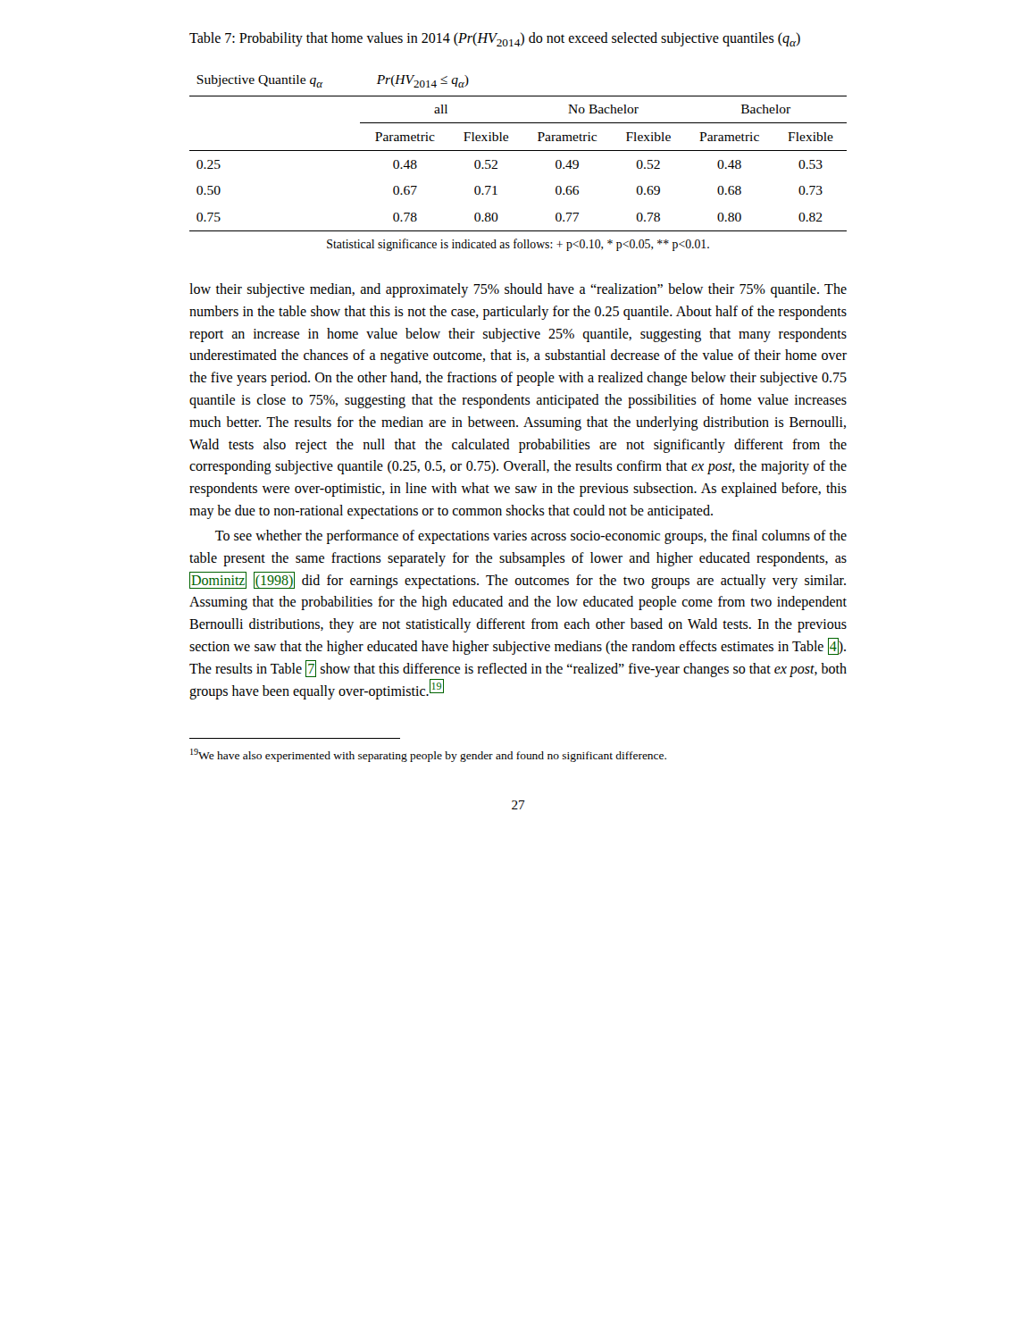Table 7: Probability that home values in 2014 (Pr(HV2014) do not exceed selected subjective quantiles (qα)
| Subjective Quantile q α | Pr ( HV 2014 ≤ q α ) |
| | all | No Bachelor | Bachelor |
| | Parametric | Flexible | Parametric | Flexible | Parametric | Flexible |
| 0.25 | 0.48 | 0.52 | 0.49 | 0.52 | 0.48 | 0.53 |
| 0.50 | 0.67 | 0.71 | 0.66 | 0.69 | 0.68 | 0.73 |
| 0.75 | 0.78 | 0.80 | 0.77 | 0.78 | 0.80 | 0.82 |
Statistical significance is indicated as follows: + p<0.10, * p<0.05, ** p<0.01.
low their subjective median, and approximately 75% should have a “realization” below their 75% quantile. The numbers in the table show that this is not the case, particularly for the 0.25 quantile. About half of the respondents report an increase in home value below their subjective 25% quantile, suggesting that many respondents underestimated the chances of a negative outcome, that is, a substantial decrease of the value of their home over the five years period. On the other hand, the fractions of people with a realized change below their subjective 0.75 quantile is close to 75%, suggesting that the respondents anticipated the possibilities of home value increases much better. The results for the median are in between. Assuming that the underlying distribution is Bernoulli, Wald tests also reject the null that the calculated probabilities are not significantly different from the corresponding subjective quantile (0.25, 0.5, or 0.75). Overall, the results confirm that ex post, the majority of the respondents were over-optimistic, in line with what we saw in the previous subsection. As explained before, this may be due to non-rational expectations or to common shocks that could not be anticipated.
To see whether the performance of expectations varies across socio-economic groups, the final columns of the table present the same fractions separately for the subsamples of lower and higher educated respondents, as Dominitz (1998) did for earnings expectations. The outcomes for the two groups are actually very similar. Assuming that the probabilities for the high educated and the low educated people come from two independent Bernoulli distributions, they are not statistically different from each other based on Wald tests. In the previous section we saw that the higher educated have higher subjective medians (the random effects estimates in Table 4). The results in Table 7 show that this difference is reflected in the “realized” five-year changes so that ex post, both groups have been equally over-optimistic.19
19We have also experimented with separating people by gender and found no significant difference.
27